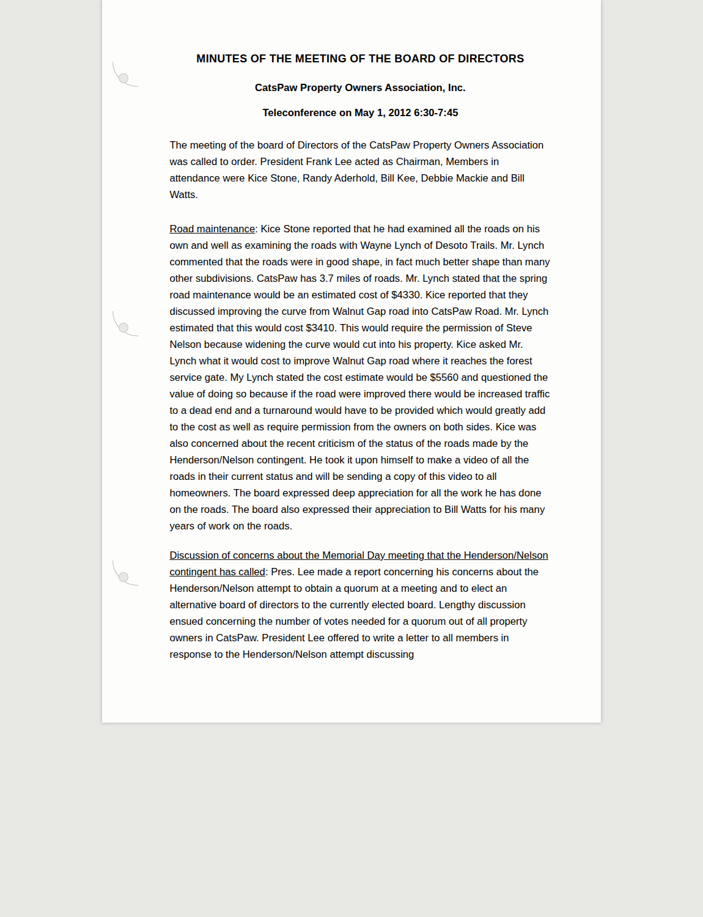MINUTES OF THE MEETING OF THE BOARD OF DIRECTORS
CatsPaw Property Owners Association, Inc.
Teleconference on May 1, 2012 6:30-7:45
The meeting of the board of Directors of the CatsPaw Property Owners Association was called to order. President Frank Lee acted as Chairman, Members in attendance were Kice Stone, Randy Aderhold, Bill Kee, Debbie Mackie and Bill Watts.
Road maintenance: Kice Stone reported that he had examined all the roads on his own and well as examining the roads with Wayne Lynch of Desoto Trails. Mr. Lynch commented that the roads were in good shape, in fact much better shape than many other subdivisions. CatsPaw has 3.7 miles of roads. Mr. Lynch stated that the spring road maintenance would be an estimated cost of $4330. Kice reported that they discussed improving the curve from Walnut Gap road into CatsPaw Road. Mr. Lynch estimated that this would cost $3410. This would require the permission of Steve Nelson because widening the curve would cut into his property. Kice asked Mr. Lynch what it would cost to improve Walnut Gap road where it reaches the forest service gate. My Lynch stated the cost estimate would be $5560 and questioned the value of doing so because if the road were improved there would be increased traffic to a dead end and a turnaround would have to be provided which would greatly add to the cost as well as require permission from the owners on both sides. Kice was also concerned about the recent criticism of the status of the roads made by the Henderson/Nelson contingent. He took it upon himself to make a video of all the roads in their current status and will be sending a copy of this video to all homeowners. The board expressed deep appreciation for all the work he has done on the roads. The board also expressed their appreciation to Bill Watts for his many years of work on the roads.
Discussion of concerns about the Memorial Day meeting that the Henderson/Nelson contingent has called: Pres. Lee made a report concerning his concerns about the Henderson/Nelson attempt to obtain a quorum at a meeting and to elect an alternative board of directors to the currently elected board. Lengthy discussion ensued concerning the number of votes needed for a quorum out of all property owners in CatsPaw. President Lee offered to write a letter to all members in response to the Henderson/Nelson attempt discussing